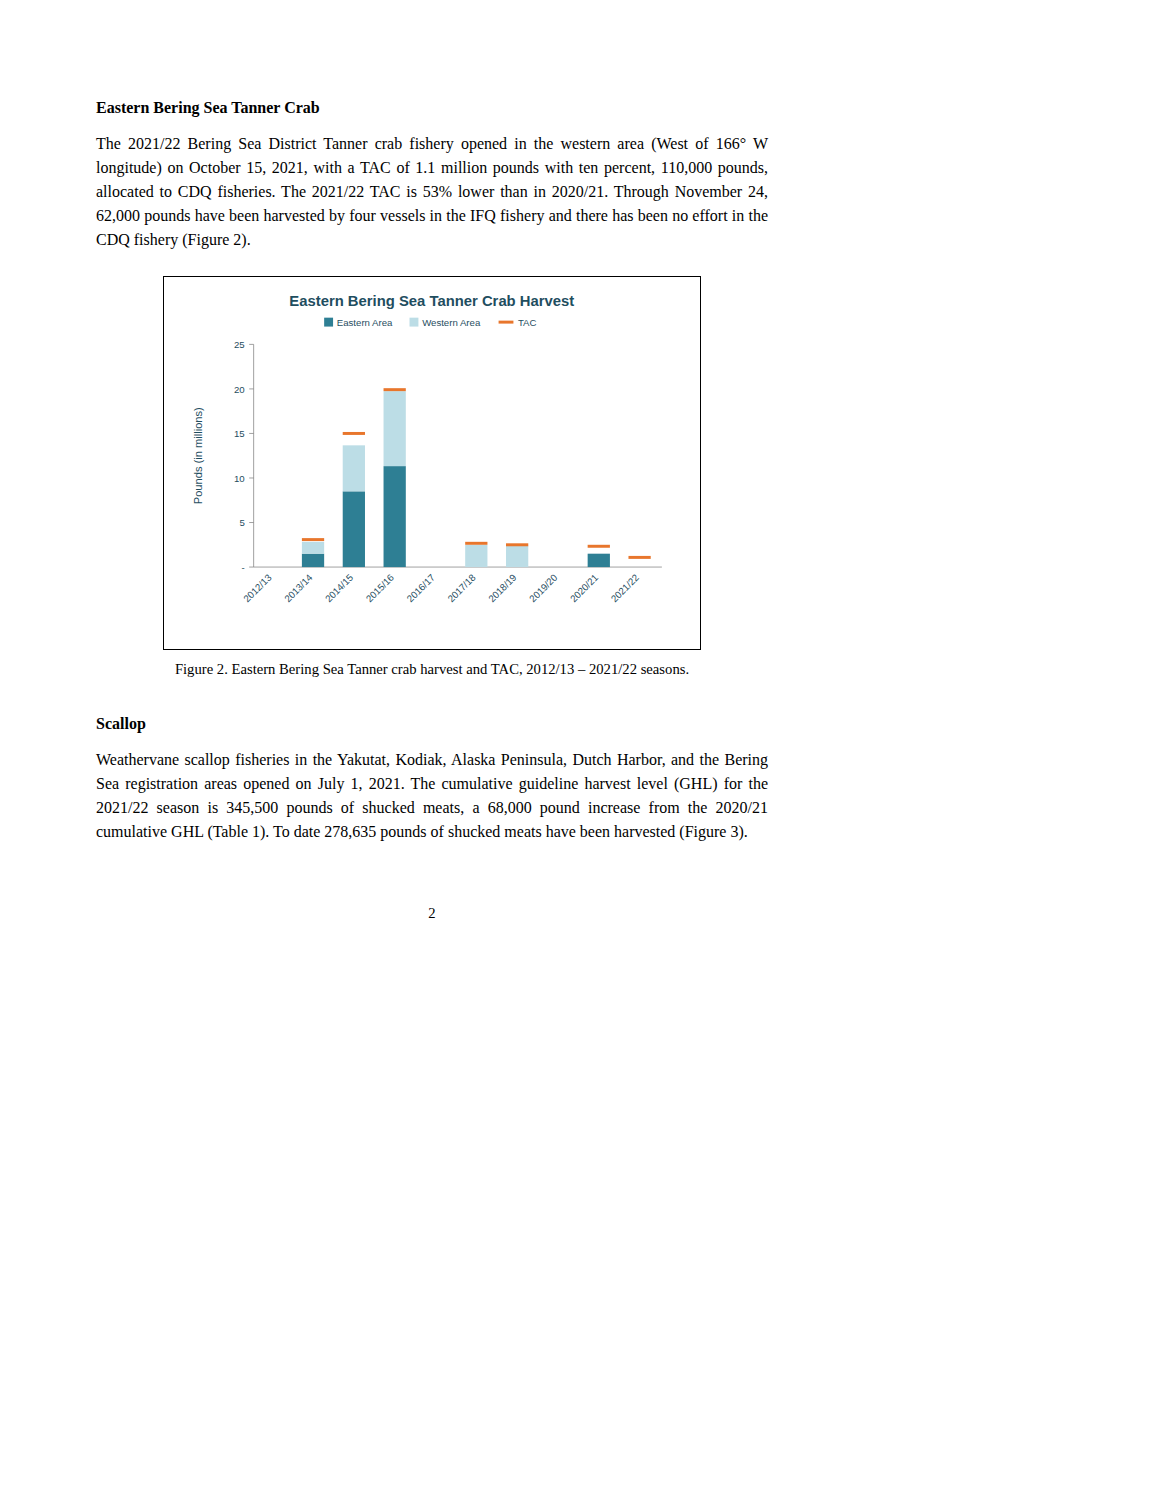Eastern Bering Sea Tanner Crab
The 2021/22 Bering Sea District Tanner crab fishery opened in the western area (West of 166° W longitude) on October 15, 2021, with a TAC of 1.1 million pounds with ten percent, 110,000 pounds, allocated to CDQ fisheries. The 2021/22 TAC is 53% lower than in 2020/21. Through November 24, 62,000 pounds have been harvested by four vessels in the IFQ fishery and there has been no effort in the CDQ fishery (Figure 2).
Eastern Bering Sea Tanner Crab Harvest Stacked bar chart showing Eastern Area and Western Area harvest in millions of pounds with TAC markers, seasons 2012/13 through 2021/22. Eastern Bering Sea Tanner Crab Harvest Eastern Area Western Area TAC 25 20 15 10 5 - Pounds (in millions) 2012/13 2013/14 2014/15 2015/16 2016/17 2017/18 2018/19 2019/20 2020/21 2021/22
Figure 2. Eastern Bering Sea Tanner crab harvest and TAC, 2012/13 – 2021/22 seasons.
Scallop
Weathervane scallop fisheries in the Yakutat, Kodiak, Alaska Peninsula, Dutch Harbor, and the Bering Sea registration areas opened on July 1, 2021. The cumulative guideline harvest level (GHL) for the 2021/22 season is 345,500 pounds of shucked meats, a 68,000 pound increase from the 2020/21 cumulative GHL (Table 1). To date 278,635 pounds of shucked meats have been harvested (Figure 3).
2